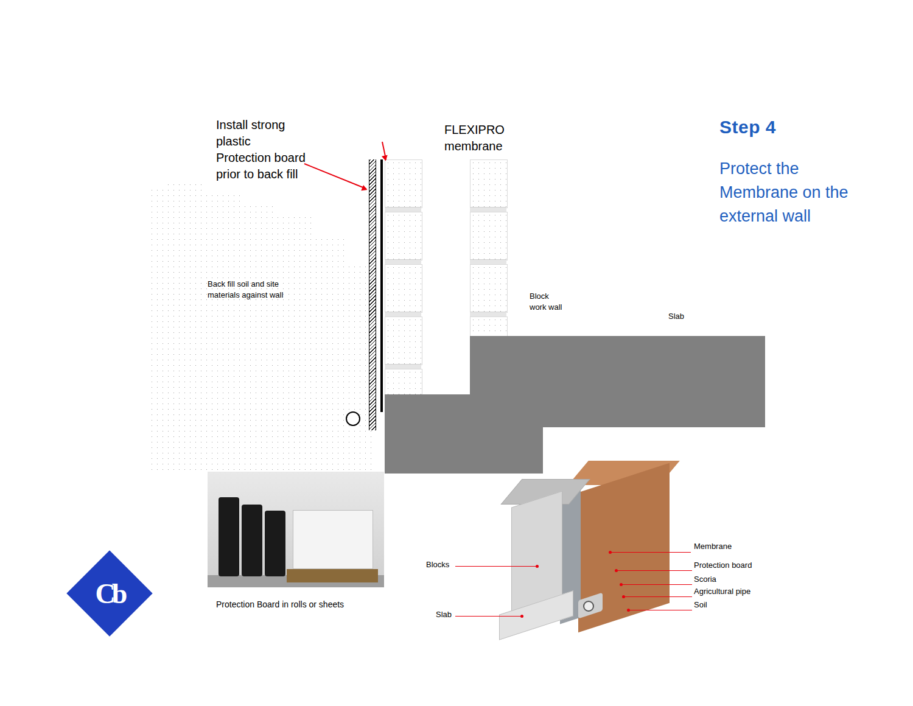Step 4
Protect the Membrane on the external wall
Install strong plastic Protection board prior to back fill
FLEXIPRO membrane
Back fill soil and site materials against wall
Block work wall
Slab
Protection Board in rolls or sheets
Membrane
Protection board
Scoria
Agricultural pipe
Soil
Blocks
Slab
Cb